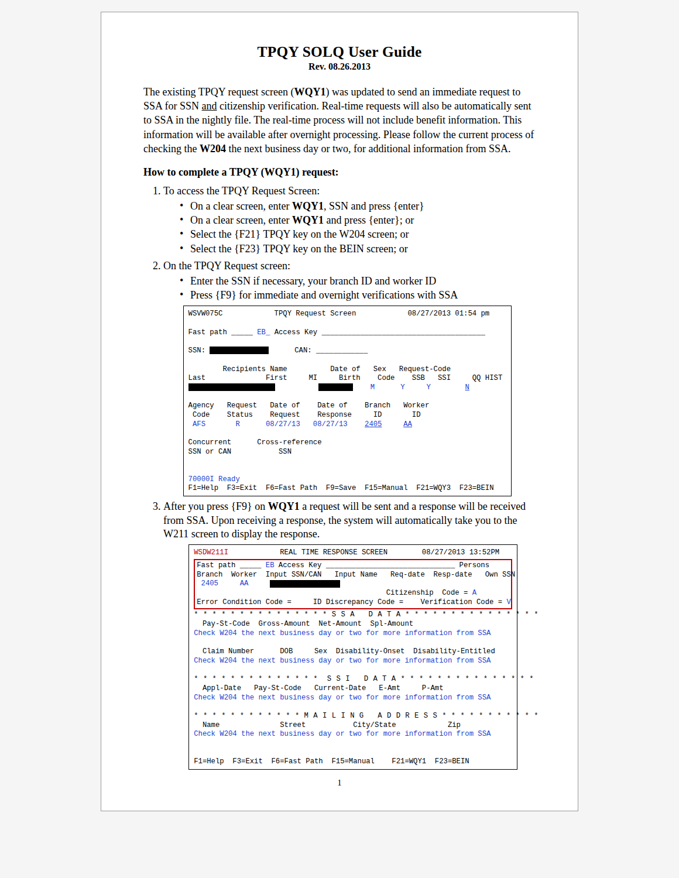TPQY SOLQ User Guide
Rev. 08.26.2013
The existing TPQY request screen (WQY1) was updated to send an immediate request to SSA for SSN and citizenship verification. Real-time requests will also be automatically sent to SSA in the nightly file. The real-time process will not include benefit information. This information will be available after overnight processing. Please follow the current process of checking the W204 the next business day or two, for additional information from SSA.
How to complete a TPQY (WQY1) request:
To access the TPQY Request Screen:
On a clear screen, enter WQY1, SSN and press {enter}
On a clear screen, enter WQY1 and press {enter}; or
Select the {F21} TPQY key on the W204 screen; or
Select the {F23} TPQY key on the BEIN screen; or
On the TPQY Request screen:
Enter the SSN if necessary, your branch ID and worker ID
Press {F9} for immediate and overnight verifications with SSA
WSVW075C TPQY Request Screen 08/27/2013 01:54 pm Fast path _____ EB_ Access Key ______________________________________ SSN: CAN: ____________ Recipients Name Date of Sex Request-Code Last First MI Birth Code SSB SSI QQ HIST M Y Y N Agency Request Date of Date of Branch Worker Code Status Request Response ID ID AFS R 08/27/13 08/27/13 2405 AA Concurrent Cross-reference SSN or CAN SSN 70000I Ready F1=Help F3=Exit F6=Fast Path F9=Save F15=Manual F21=WQY3 F23=BEIN
After you press {F9} on WQY1 a request will be sent and a response will be received from SSA. Upon receiving a response, the system will automatically take you to the W211 screen to display the response.
WSDW211I REAL TIME RESPONSE SCREEN 08/27/2013 13:52PM
Fast path _____ EB Access Key ______________________________ Persons Branch Worker Input SSN/CAN Input Name Req-date Resp-date Own SSN 2405 AA Citizenship Code = A Error Condition Code = ID Discrepancy Code = Verification Code = V
* * * * * * * * * * * * * * * S S A D A T A * * * * * * * * * * * * * * * Pay-St-Code Gross-Amount Net-Amount Spl-Amount Check W204 the next business day or two for more information from SSA Claim Number DOB Sex Disability-Onset Disability-Entitled Check W204 the next business day or two for more information from SSA * * * * * * * * * * * * * * S S I D A T A * * * * * * * * * * * * * * * Appl-Date Pay-St-Code Current-Date E-Amt P-Amt Check W204 the next business day or two for more information from SSA * * * * * * * * * * * * M A I L I N G A D D R E S S * * * * * * * * * * * Name Street City/State Zip Check W204 the next business day or two for more information from SSA F1=Help F3=Exit F6=Fast Path F15=Manual F21=WQY1 F23=BEIN
1